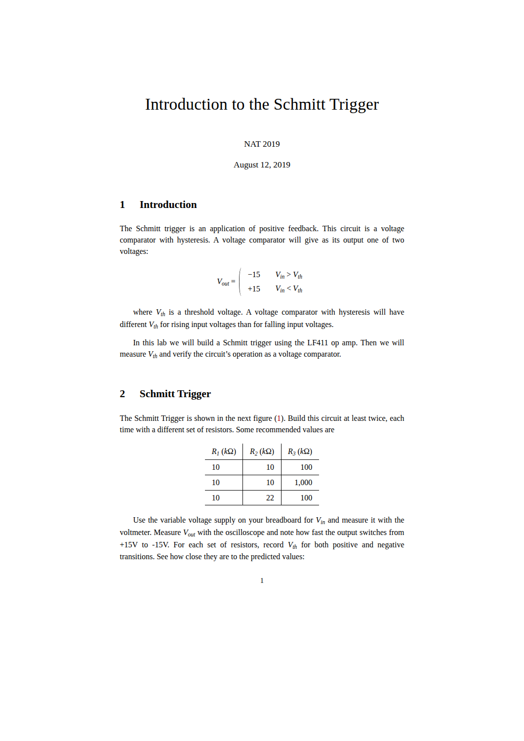Introduction to the Schmitt Trigger
NAT 2019
August 12, 2019
1 Introduction
The Schmitt trigger is an application of positive feedback. This circuit is a voltage comparator with hysteresis. A voltage comparator will give as its output one of two voltages:
Vout =
| −15 | V in > V th |
| +15 | V in < V th |
where Vth is a threshold voltage. A voltage comparator with hysteresis will have different Vth for rising input voltages than for falling input voltages.
In this lab we will build a Schmitt trigger using the LF411 op amp. Then we will measure Vth and verify the circuit’s operation as a voltage comparator.
2 Schmitt Trigger
The Schmitt Trigger is shown in the next figure (1). Build this circuit at least twice, each time with a different set of resistors. Some recommended values are
| R 1 ( k Ω) | R 2 ( k Ω) | R 3 ( k Ω) |
| --- | --- | --- |
| 10 | 10 | 100 |
| 10 | 10 | 1,000 |
| 10 | 22 | 100 |
Use the variable voltage supply on your breadboard for Vin and measure it with the voltmeter. Measure Vout with the oscilloscope and note how fast the output switches from +15V to -15V. For each set of resistors, record Vth for both positive and negative transitions. See how close they are to the predicted values:
1